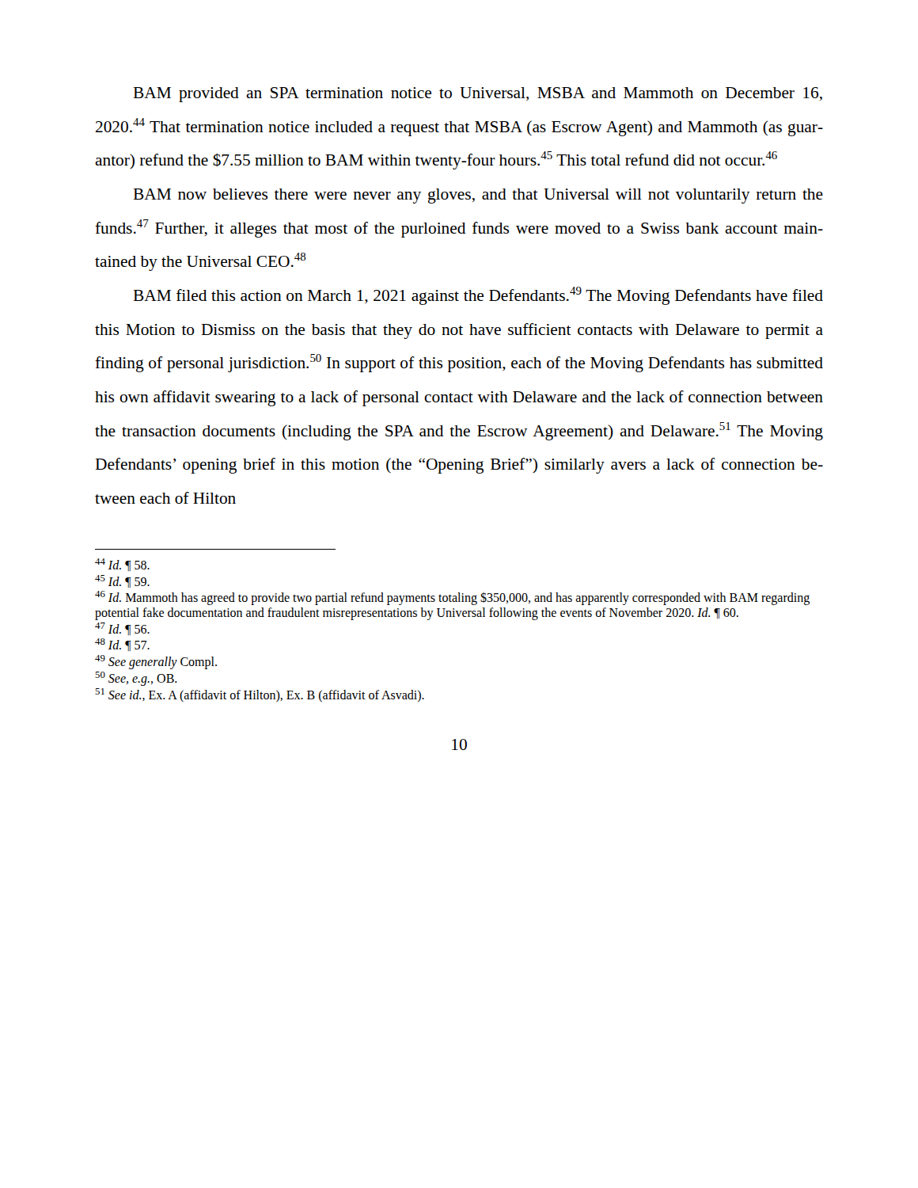BAM provided an SPA termination notice to Universal, MSBA and Mammoth on December 16, 2020.44 That termination notice included a request that MSBA (as Escrow Agent) and Mammoth (as guarantor) refund the $7.55 million to BAM within twenty-four hours.45 This total refund did not occur.46
BAM now believes there were never any gloves, and that Universal will not voluntarily return the funds.47 Further, it alleges that most of the purloined funds were moved to a Swiss bank account maintained by the Universal CEO.48
BAM filed this action on March 1, 2021 against the Defendants.49 The Moving Defendants have filed this Motion to Dismiss on the basis that they do not have sufficient contacts with Delaware to permit a finding of personal jurisdiction.50 In support of this position, each of the Moving Defendants has submitted his own affidavit swearing to a lack of personal contact with Delaware and the lack of connection between the transaction documents (including the SPA and the Escrow Agreement) and Delaware.51 The Moving Defendants’ opening brief in this motion (the “Opening Brief”) similarly avers a lack of connection between each of Hilton
44 Id. ¶ 58.
45 Id. ¶ 59.
46 Id. Mammoth has agreed to provide two partial refund payments totaling $350,000, and has apparently corresponded with BAM regarding potential fake documentation and fraudulent misrepresentations by Universal following the events of November 2020. Id. ¶ 60.
47 Id. ¶ 56.
48 Id. ¶ 57.
49 See generally Compl.
50 See, e.g., OB.
51 See id., Ex. A (affidavit of Hilton), Ex. B (affidavit of Asvadi).
10